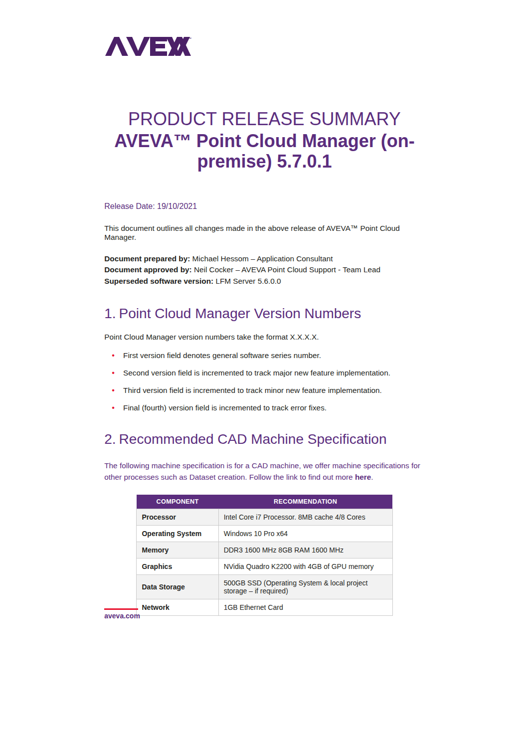™
PRODUCT RELEASE SUMMARY AVEVA™ Point Cloud Manager (on-premise) 5.7.0.1
Release Date: 19/10/2021
This document outlines all changes made in the above release of AVEVA™ Point Cloud Manager.
Document prepared by: Michael Hessom – Application Consultant
Document approved by: Neil Cocker – AVEVA Point Cloud Support - Team Lead
Superseded software version: LFM Server 5.6.0.0
1. Point Cloud Manager Version Numbers
Point Cloud Manager version numbers take the format X.X.X.X.
First version field denotes general software series number.
Second version field is incremented to track major new feature implementation.
Third version field is incremented to track minor new feature implementation.
Final (fourth) version field is incremented to track error fixes.
2. Recommended CAD Machine Specification
The following machine specification is for a CAD machine, we offer machine specifications for other processes such as Dataset creation. Follow the link to find out more here.
| COMPONENT | RECOMMENDATION |
| --- | --- |
| Processor | Intel Core i7 Processor. 8MB cache 4/8 Cores |
| Operating System | Windows 10 Pro x64 |
| Memory | DDR3 1600 MHz 8GB RAM 1600 MHz |
| Graphics | NVidia Quadro K2200 with 4GB of GPU memory |
| Data Storage | 500GB SSD (Operating System & local project storage – if required) |
| Network | 1GB Ethernet Card |
aveva.com